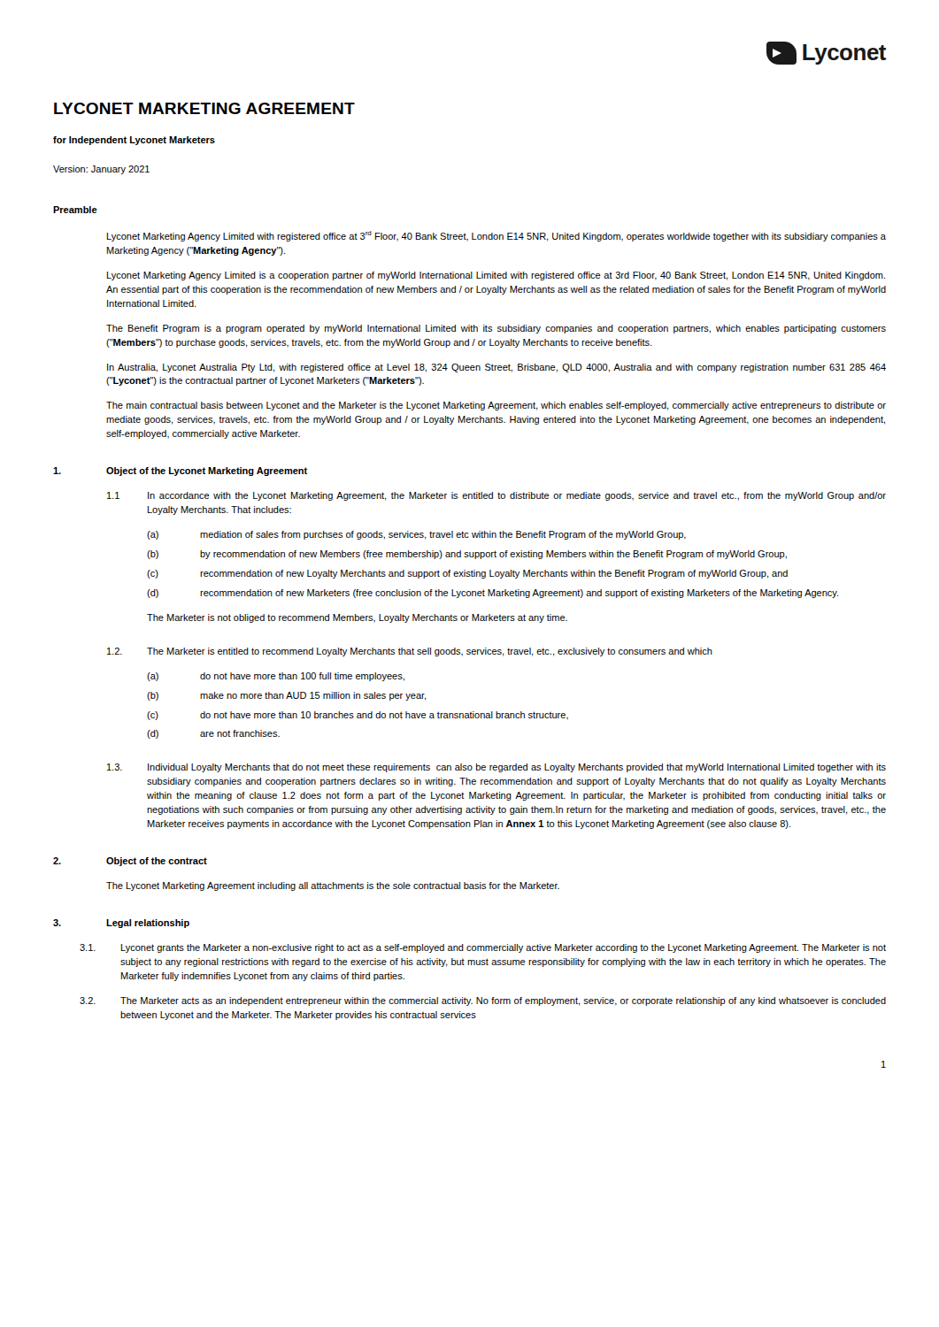Lyconet
LYCONET MARKETING AGREEMENT
for Independent Lyconet Marketers
Version: January 2021
Preamble
Lyconet Marketing Agency Limited with registered office at 3rd Floor, 40 Bank Street, London E14 5NR, United Kingdom, operates worldwide together with its subsidiary companies a Marketing Agency ("Marketing Agency").
Lyconet Marketing Agency Limited is a cooperation partner of myWorld International Limited with registered office at 3rd Floor, 40 Bank Street, London E14 5NR, United Kingdom. An essential part of this cooperation is the recommendation of new Members and / or Loyalty Merchants as well as the related mediation of sales for the Benefit Program of myWorld International Limited.
The Benefit Program is a program operated by myWorld International Limited with its subsidiary companies and cooperation partners, which enables participating customers ("Members") to purchase goods, services, travels, etc. from the myWorld Group and / or Loyalty Merchants to receive benefits.
In Australia, Lyconet Australia Pty Ltd, with registered office at Level 18, 324 Queen Street, Brisbane, QLD 4000, Australia and with company registration number 631 285 464 ("Lyconet") is the contractual partner of Lyconet Marketers ("Marketers").
The main contractual basis between Lyconet and the Marketer is the Lyconet Marketing Agreement, which enables self-employed, commercially active entrepreneurs to distribute or mediate goods, services, travels, etc. from the myWorld Group and / or Loyalty Merchants. Having entered into the Lyconet Marketing Agreement, one becomes an independent, self-employed, commercially active Marketer.
1. Object of the Lyconet Marketing Agreement
1.1 In accordance with the Lyconet Marketing Agreement, the Marketer is entitled to distribute or mediate goods, service and travel etc., from the myWorld Group and/or Loyalty Merchants. That includes:
(a) mediation of sales from purchses of goods, services, travel etc within the Benefit Program of the myWorld Group,
(b) by recommendation of new Members (free membership) and support of existing Members within the Benefit Program of myWorld Group,
(c) recommendation of new Loyalty Merchants and support of existing Loyalty Merchants within the Benefit Program of myWorld Group, and
(d) recommendation of new Marketers (free conclusion of the Lyconet Marketing Agreement) and support of existing Marketers of the Marketing Agency.
The Marketer is not obliged to recommend Members, Loyalty Merchants or Marketers at any time.
1.2. The Marketer is entitled to recommend Loyalty Merchants that sell goods, services, travel, etc., exclusively to consumers and which
(a) do not have more than 100 full time employees,
(b) make no more than AUD 15 million in sales per year,
(c) do not have more than 10 branches and do not have a transnational branch structure,
(d) are not franchises.
1.3. Individual Loyalty Merchants that do not meet these requirements can also be regarded as Loyalty Merchants provided that myWorld International Limited together with its subsidiary companies and cooperation partners declares so in writing. The recommendation and support of Loyalty Merchants that do not qualify as Loyalty Merchants within the meaning of clause 1.2 does not form a part of the Lyconet Marketing Agreement. In particular, the Marketer is prohibited from conducting initial talks or negotiations with such companies or from pursuing any other advertising activity to gain them.In return for the marketing and mediation of goods, services, travel, etc., the Marketer receives payments in accordance with the Lyconet Compensation Plan in Annex 1 to this Lyconet Marketing Agreement (see also clause 8).
2. Object of the contract
The Lyconet Marketing Agreement including all attachments is the sole contractual basis for the Marketer.
3. Legal relationship
3.1. Lyconet grants the Marketer a non-exclusive right to act as a self-employed and commercially active Marketer according to the Lyconet Marketing Agreement. The Marketer is not subject to any regional restrictions with regard to the exercise of his activity, but must assume responsibility for complying with the law in each territory in which he operates. The Marketer fully indemnifies Lyconet from any claims of third parties.
3.2. The Marketer acts as an independent entrepreneur within the commercial activity. No form of employment, service, or corporate relationship of any kind whatsoever is concluded between Lyconet and the Marketer. The Marketer provides his contractual services
1